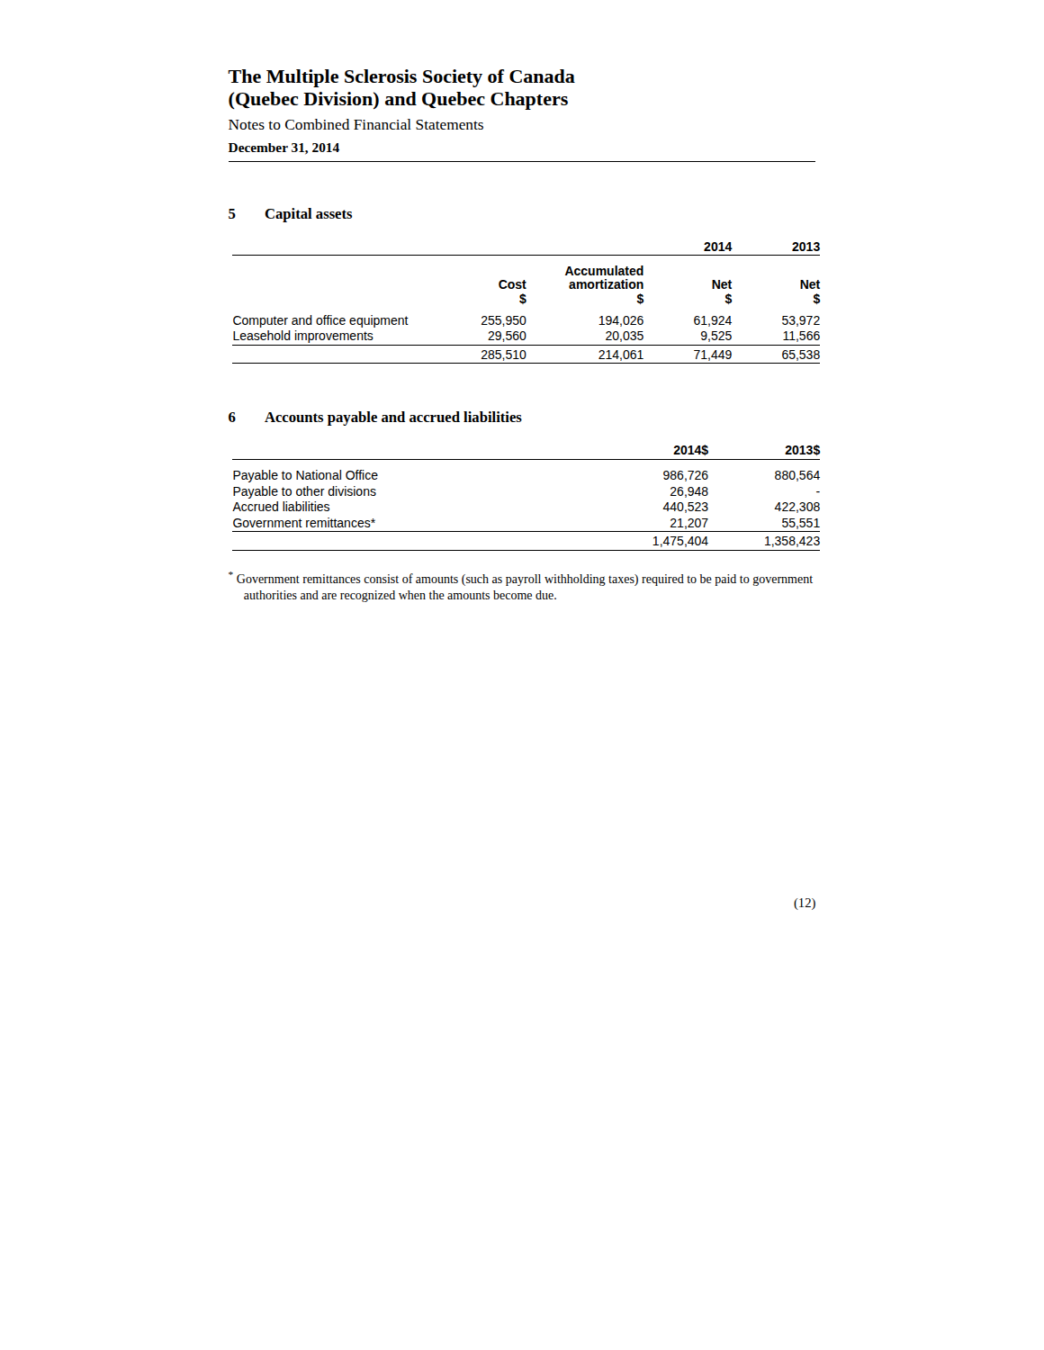The Multiple Sclerosis Society of Canada
(Quebec Division) and Quebec Chapters
Notes to Combined Financial Statements
December 31, 2014
5 Capital assets
| | | | 2014 | 2013 |
| --- | --- | --- | --- | --- |
| | Cost $ | Accumulated amortization $ | Net $ | Net $ |
| Computer and office equipment | 255,950 | 194,026 | 61,924 | 53,972 |
| Leasehold improvements | 29,560 | 20,035 | 9,525 | 11,566 |
| | 285,510 | 214,061 | 71,449 | 65,538 |
6 Accounts payable and accrued liabilities
| | 2014 $ | 2013 $ |
| --- | --- | --- |
| Payable to National Office | 986,726 | 880,564 |
| Payable to other divisions | 26,948 | - |
| Accrued liabilities | 440,523 | 422,308 |
| Government remittances* | 21,207 | 55,551 |
| | 1,475,404 | 1,358,423 |
* Government remittances consist of amounts (such as payroll withholding taxes) required to be paid to government authorities and are recognized when the amounts become due.
(12)